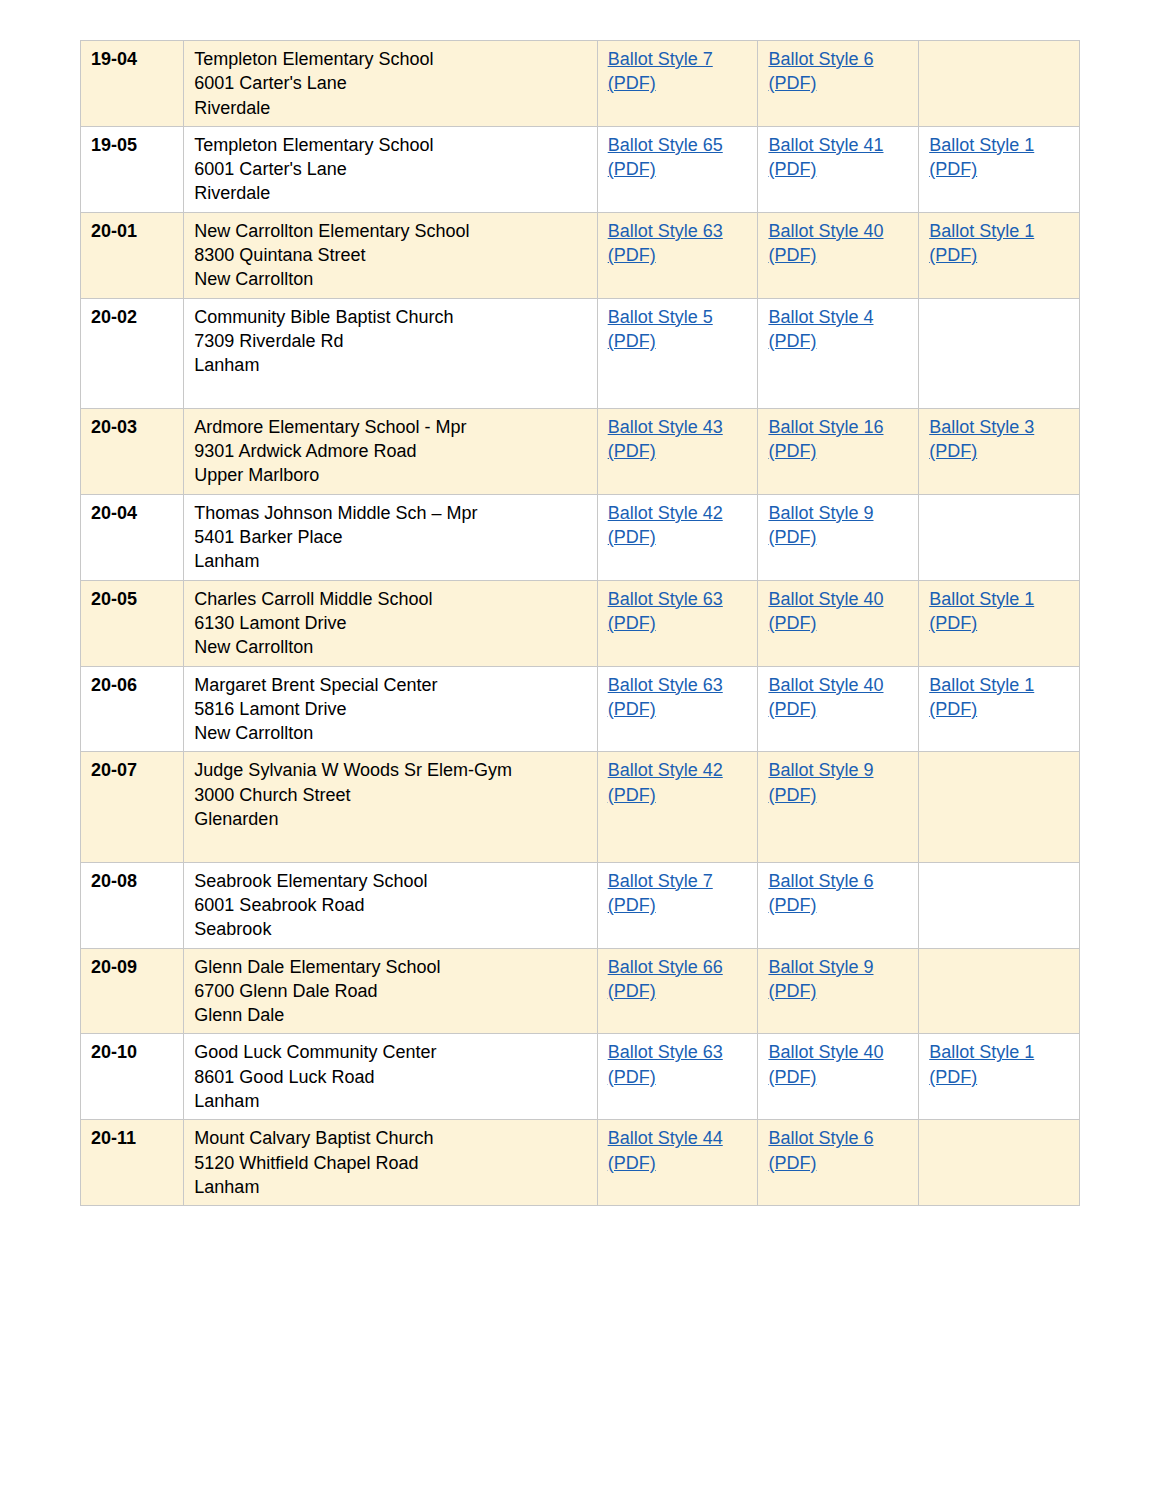| 19-04 | Templeton Elementary School 6001 Carter's Lane Riverdale | Ballot Style 7 (PDF) | Ballot Style 6 (PDF) | |
| 19-05 | Templeton Elementary School 6001 Carter's Lane Riverdale | Ballot Style 65 (PDF) | Ballot Style 41 (PDF) | Ballot Style 1 (PDF) |
| 20-01 | New Carrollton Elementary School 8300 Quintana Street New Carrollton | Ballot Style 63 (PDF) | Ballot Style 40 (PDF) | Ballot Style 1 (PDF) |
| 20-02 | Community Bible Baptist Church 7309 Riverdale Rd Lanham | Ballot Style 5 (PDF) | Ballot Style 4 (PDF) | |
| 20-03 | Ardmore Elementary School - Mpr 9301 Ardwick Admore Road Upper Marlboro | Ballot Style 43 (PDF) | Ballot Style 16 (PDF) | Ballot Style 3 (PDF) |
| 20-04 | Thomas Johnson Middle Sch – Mpr 5401 Barker Place Lanham | Ballot Style 42 (PDF) | Ballot Style 9 (PDF) | |
| 20-05 | Charles Carroll Middle School 6130 Lamont Drive New Carrollton | Ballot Style 63 (PDF) | Ballot Style 40 (PDF) | Ballot Style 1 (PDF) |
| 20-06 | Margaret Brent Special Center 5816 Lamont Drive New Carrollton | Ballot Style 63 (PDF) | Ballot Style 40 (PDF) | Ballot Style 1 (PDF) |
| 20-07 | Judge Sylvania W Woods Sr Elem-Gym 3000 Church Street Glenarden | Ballot Style 42 (PDF) | Ballot Style 9 (PDF) | |
| 20-08 | Seabrook Elementary School 6001 Seabrook Road Seabrook | Ballot Style 7 (PDF) | Ballot Style 6 (PDF) | |
| 20-09 | Glenn Dale Elementary School 6700 Glenn Dale Road Glenn Dale | Ballot Style 66 (PDF) | Ballot Style 9 (PDF) | |
| 20-10 | Good Luck Community Center 8601 Good Luck Road Lanham | Ballot Style 63 (PDF) | Ballot Style 40 (PDF) | Ballot Style 1 (PDF) |
| 20-11 | Mount Calvary Baptist Church 5120 Whitfield Chapel Road Lanham | Ballot Style 44 (PDF) | Ballot Style 6 (PDF) | |